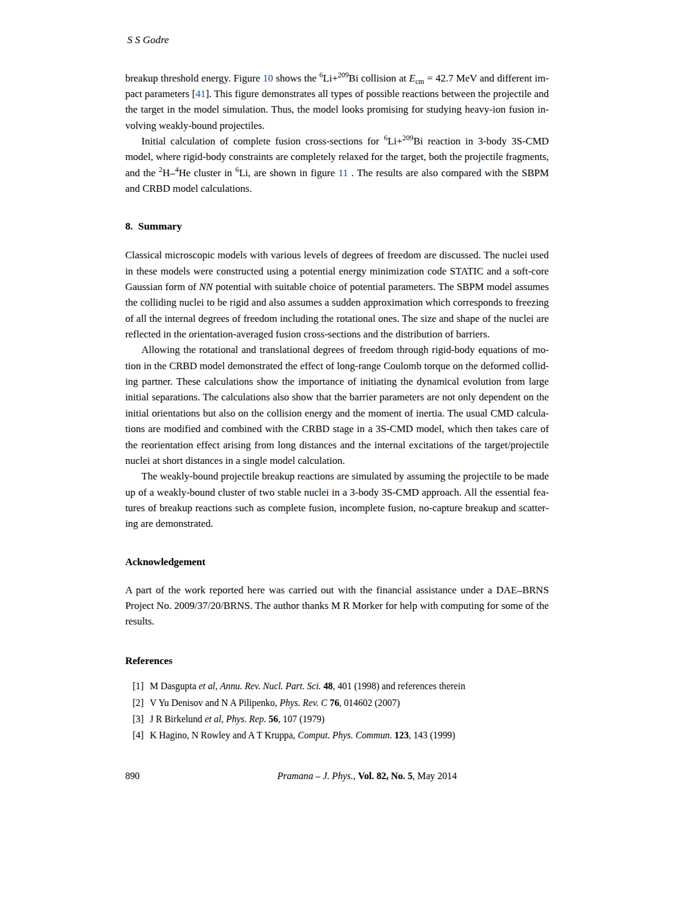S S Godre
breakup threshold energy. Figure 10 shows the 6Li+209Bi collision at Ecm = 42.7 MeV and different impact parameters [41]. This figure demonstrates all types of possible reactions between the projectile and the target in the model simulation. Thus, the model looks promising for studying heavy-ion fusion involving weakly-bound projectiles.
Initial calculation of complete fusion cross-sections for 6Li+209Bi reaction in 3-body 3S-CMD model, where rigid-body constraints are completely relaxed for the target, both the projectile fragments, and the 2H–4He cluster in 6Li, are shown in figure 11 . The results are also compared with the SBPM and CRBD model calculations.
8. Summary
Classical microscopic models with various levels of degrees of freedom are discussed. The nuclei used in these models were constructed using a potential energy minimization code STATIC and a soft-core Gaussian form of NN potential with suitable choice of potential parameters. The SBPM model assumes the colliding nuclei to be rigid and also assumes a sudden approximation which corresponds to freezing of all the internal degrees of freedom including the rotational ones. The size and shape of the nuclei are reflected in the orientation-averaged fusion cross-sections and the distribution of barriers.
Allowing the rotational and translational degrees of freedom through rigid-body equations of motion in the CRBD model demonstrated the effect of long-range Coulomb torque on the deformed colliding partner. These calculations show the importance of initiating the dynamical evolution from large initial separations. The calculations also show that the barrier parameters are not only dependent on the initial orientations but also on the collision energy and the moment of inertia. The usual CMD calculations are modified and combined with the CRBD stage in a 3S-CMD model, which then takes care of the reorientation effect arising from long distances and the internal excitations of the target/projectile nuclei at short distances in a single model calculation.
The weakly-bound projectile breakup reactions are simulated by assuming the projectile to be made up of a weakly-bound cluster of two stable nuclei in a 3-body 3S-CMD approach. All the essential features of breakup reactions such as complete fusion, incomplete fusion, no-capture breakup and scattering are demonstrated.
Acknowledgement
A part of the work reported here was carried out with the financial assistance under a DAE–BRNS Project No. 2009/37/20/BRNS. The author thanks M R Morker for help with computing for some of the results.
References
[1] M Dasgupta et al, Annu. Rev. Nucl. Part. Sci. 48, 401 (1998) and references therein
[2] V Yu Denisov and N A Pilipenko, Phys. Rev. C 76, 014602 (2007)
[3] J R Birkelund et al, Phys. Rep. 56, 107 (1979)
[4] K Hagino, N Rowley and A T Kruppa, Comput. Phys. Commun. 123, 143 (1999)
890
Pramana – J. Phys., Vol. 82, No. 5, May 2014